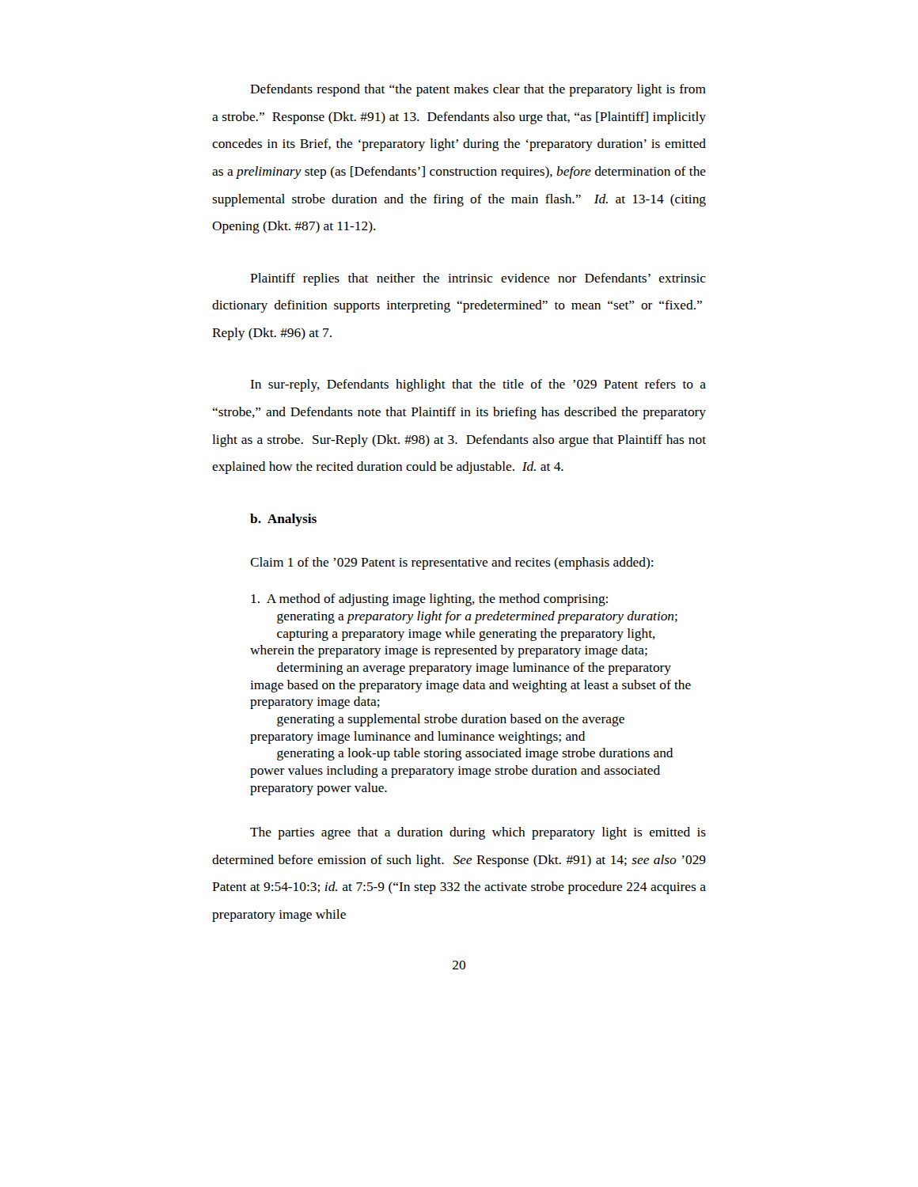Defendants respond that “the patent makes clear that the preparatory light is from a strobe.” Response (Dkt. #91) at 13. Defendants also urge that, “as [Plaintiff] implicitly concedes in its Brief, the ‘preparatory light’ during the ‘preparatory duration’ is emitted as a preliminary step (as [Defendants’] construction requires), before determination of the supplemental strobe duration and the firing of the main flash.” Id. at 13-14 (citing Opening (Dkt. #87) at 11-12).
Plaintiff replies that neither the intrinsic evidence nor Defendants’ extrinsic dictionary definition supports interpreting “predetermined” to mean “set” or “fixed.” Reply (Dkt. #96) at 7.
In sur-reply, Defendants highlight that the title of the ’029 Patent refers to a “strobe,” and Defendants note that Plaintiff in its briefing has described the preparatory light as a strobe. Sur-Reply (Dkt. #98) at 3. Defendants also argue that Plaintiff has not explained how the recited duration could be adjustable. Id. at 4.
b. Analysis
Claim 1 of the ’029 Patent is representative and recites (emphasis added):
1. A method of adjusting image lighting, the method comprising: generating a preparatory light for a predetermined preparatory duration; capturing a preparatory image while generating the preparatory light, wherein the preparatory image is represented by preparatory image data; determining an average preparatory image luminance of the preparatory image based on the preparatory image data and weighting at least a subset of the preparatory image data; generating a supplemental strobe duration based on the average preparatory image luminance and luminance weightings; and generating a look-up table storing associated image strobe durations and power values including a preparatory image strobe duration and associated preparatory power value.
The parties agree that a duration during which preparatory light is emitted is determined before emission of such light. See Response (Dkt. #91) at 14; see also ’029 Patent at 9:54-10:3; id. at 7:5-9 (“In step 332 the activate strobe procedure 224 acquires a preparatory image while
20